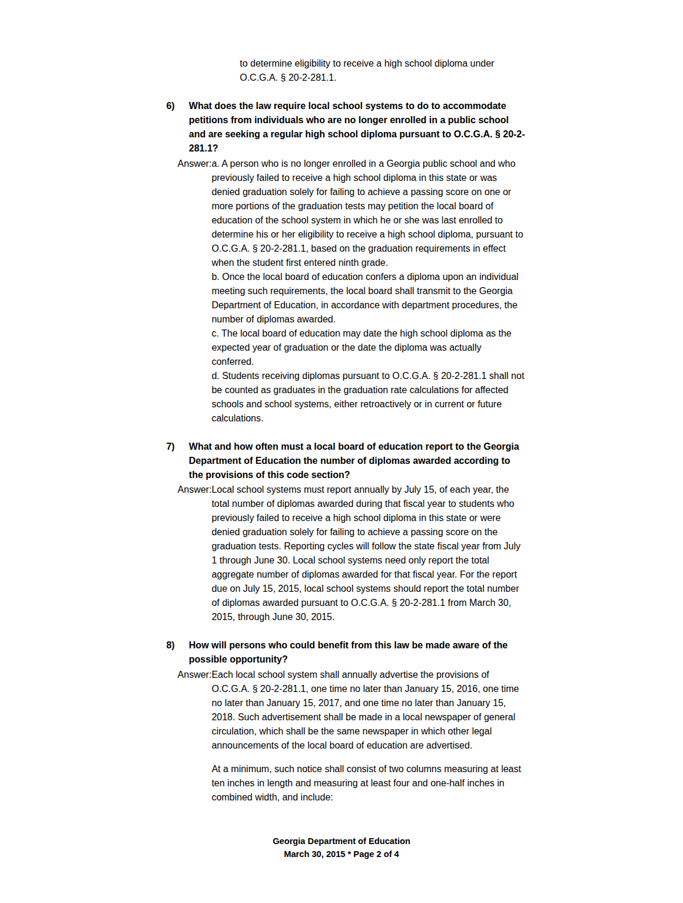to determine eligibility to receive a high school diploma under O.C.G.A. § 20-2-281.1.
6)
What does the law require local school systems to do to accommodate petitions from individuals who are no longer enrolled in a public school and are seeking a regular high school diploma pursuant to O.C.G.A. § 20-2-281.1?
Answer:
a. A person who is no longer enrolled in a Georgia public school and who previously failed to receive a high school diploma in this state or was denied graduation solely for failing to achieve a passing score on one or more portions of the graduation tests may petition the local board of education of the school system in which he or she was last enrolled to determine his or her eligibility to receive a high school diploma, pursuant to O.C.G.A. § 20-2-281.1, based on the graduation requirements in effect when the student first entered ninth grade.
b. Once the local board of education confers a diploma upon an individual meeting such requirements, the local board shall transmit to the Georgia Department of Education, in accordance with department procedures, the number of diplomas awarded.
c. The local board of education may date the high school diploma as the expected year of graduation or the date the diploma was actually conferred.
d. Students receiving diplomas pursuant to O.C.G.A. § 20-2-281.1 shall not be counted as graduates in the graduation rate calculations for affected schools and school systems, either retroactively or in current or future calculations.
7)
What and how often must a local board of education report to the Georgia Department of Education the number of diplomas awarded according to the provisions of this code section?
Answer:
Local school systems must report annually by July 15, of each year, the total number of diplomas awarded during that fiscal year to students who previously failed to receive a high school diploma in this state or were denied graduation solely for failing to achieve a passing score on the graduation tests. Reporting cycles will follow the state fiscal year from July 1 through June 30. Local school systems need only report the total aggregate number of diplomas awarded for that fiscal year. For the report due on July 15, 2015, local school systems should report the total number of diplomas awarded pursuant to O.C.G.A. § 20-2-281.1 from March 30, 2015, through June 30, 2015.
8)
How will persons who could benefit from this law be made aware of the possible opportunity?
Answer:
Each local school system shall annually advertise the provisions of O.C.G.A. § 20-2-281.1, one time no later than January 15, 2016, one time no later than January 15, 2017, and one time no later than January 15, 2018. Such advertisement shall be made in a local newspaper of general circulation, which shall be the same newspaper in which other legal announcements of the local board of education are advertised.
At a minimum, such notice shall consist of two columns measuring at least ten inches in length and measuring at least four and one-half inches in combined width, and include:
Georgia Department of Education
March 30, 2015 * Page 2 of 4